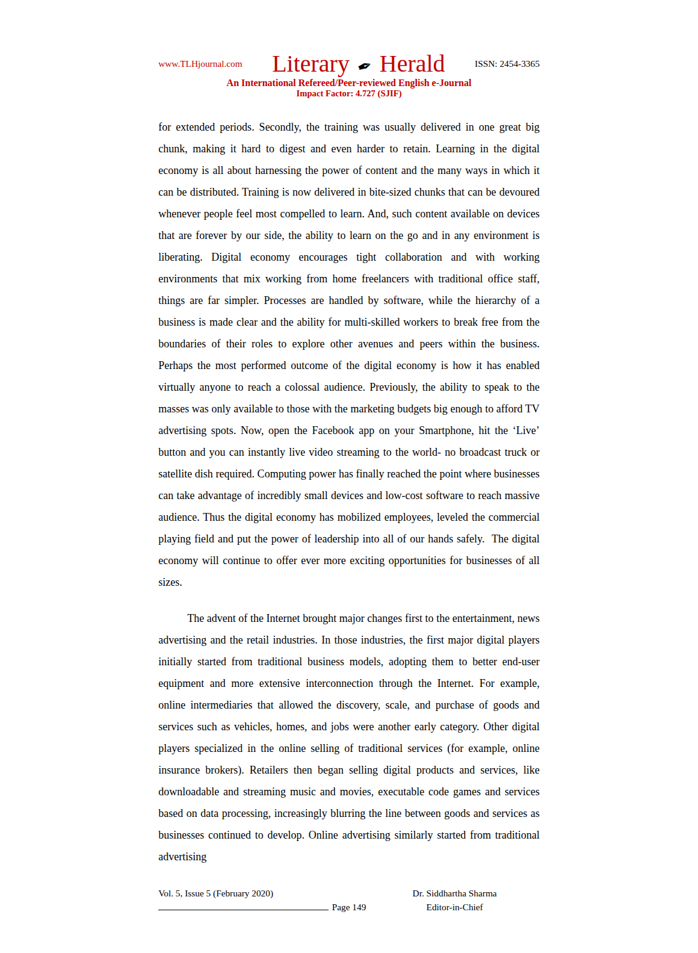www.TLHjournal.com
Literary ✒ Herald
ISSN: 2454-3365
An International Refereed/Peer-reviewed English e-Journal
Impact Factor: 4.727 (SJIF)
for extended periods. Secondly, the training was usually delivered in one great big chunk, making it hard to digest and even harder to retain. Learning in the digital economy is all about harnessing the power of content and the many ways in which it can be distributed. Training is now delivered in bite-sized chunks that can be devoured whenever people feel most compelled to learn. And, such content available on devices that are forever by our side, the ability to learn on the go and in any environment is liberating. Digital economy encourages tight collaboration and with working environments that mix working from home freelancers with traditional office staff, things are far simpler. Processes are handled by software, while the hierarchy of a business is made clear and the ability for multi-skilled workers to break free from the boundaries of their roles to explore other avenues and peers within the business. Perhaps the most performed outcome of the digital economy is how it has enabled virtually anyone to reach a colossal audience. Previously, the ability to speak to the masses was only available to those with the marketing budgets big enough to afford TV advertising spots. Now, open the Facebook app on your Smartphone, hit the ‘Live’ button and you can instantly live video streaming to the world- no broadcast truck or satellite dish required. Computing power has finally reached the point where businesses can take advantage of incredibly small devices and low-cost software to reach massive audience. Thus the digital economy has mobilized employees, leveled the commercial playing field and put the power of leadership into all of our hands safely. The digital economy will continue to offer ever more exciting opportunities for businesses of all sizes.
The advent of the Internet brought major changes first to the entertainment, news advertising and the retail industries. In those industries, the first major digital players initially started from traditional business models, adopting them to better end-user equipment and more extensive interconnection through the Internet. For example, online intermediaries that allowed the discovery, scale, and purchase of goods and services such as vehicles, homes, and jobs were another early category. Other digital players specialized in the online selling of traditional services (for example, online insurance brokers). Retailers then began selling digital products and services, like downloadable and streaming music and movies, executable code games and services based on data processing, increasingly blurring the line between goods and services as businesses continued to develop. Online advertising similarly started from traditional advertising
Vol. 5, Issue 5 (February 2020)
Dr. Siddhartha Sharma
Page 149
Editor-in-Chief